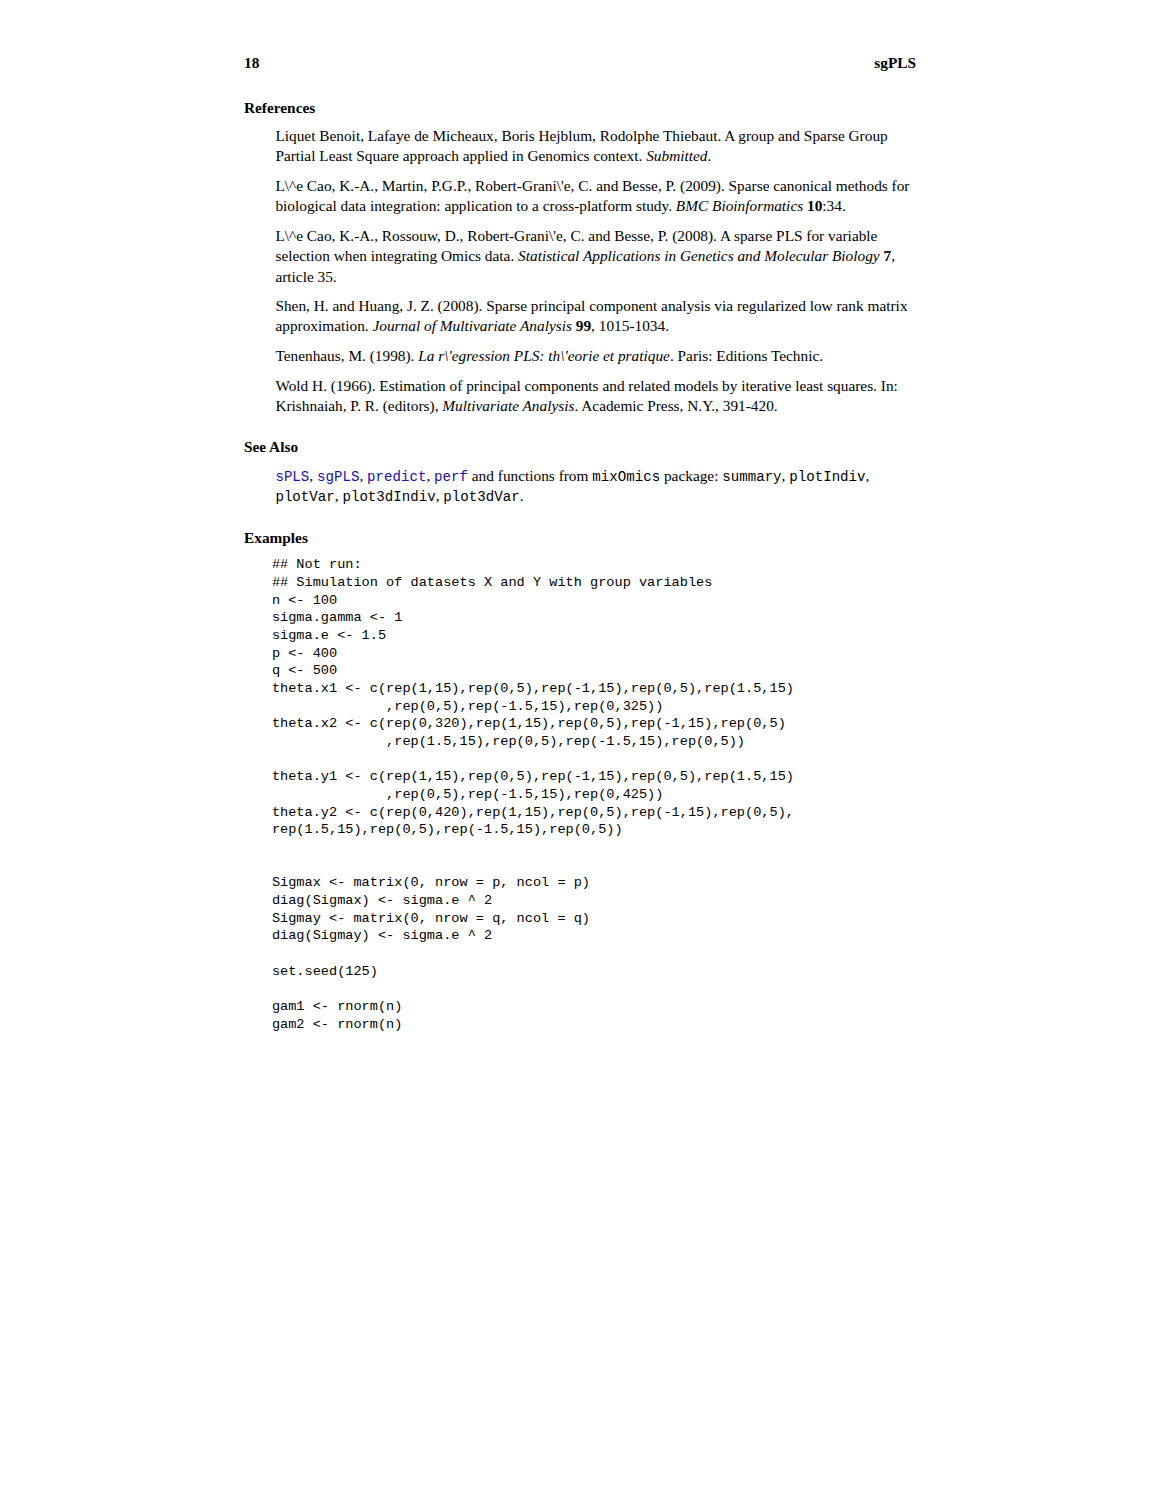18 sgPLS
References
Liquet Benoit, Lafaye de Micheaux, Boris Hejblum, Rodolphe Thiebaut. A group and Sparse Group Partial Least Square approach applied in Genomics context. Submitted.
L\^e Cao, K.-A., Martin, P.G.P., Robert-Grani\'e, C. and Besse, P. (2009). Sparse canonical methods for biological data integration: application to a cross-platform study. BMC Bioinformatics 10:34.
L\^e Cao, K.-A., Rossouw, D., Robert-Grani\'e, C. and Besse, P. (2008). A sparse PLS for variable selection when integrating Omics data. Statistical Applications in Genetics and Molecular Biology 7, article 35.
Shen, H. and Huang, J. Z. (2008). Sparse principal component analysis via regularized low rank matrix approximation. Journal of Multivariate Analysis 99, 1015-1034.
Tenenhaus, M. (1998). La r\'egression PLS: th\'eorie et pratique. Paris: Editions Technic.
Wold H. (1966). Estimation of principal components and related models by iterative least squares. In: Krishnaiah, P. R. (editors), Multivariate Analysis. Academic Press, N.Y., 391-420.
See Also
sPLS, sgPLS, predict, perf and functions from mixOmics package: summary, plotIndiv, plotVar, plot3dIndiv, plot3dVar.
Examples
## Not run: 
## Simulation of datasets X and Y with group variables
n <- 100
sigma.gamma <- 1
sigma.e <- 1.5
p <- 400
q <- 500
theta.x1 <- c(rep(1,15),rep(0,5),rep(-1,15),rep(0,5),rep(1.5,15)
              ,rep(0,5),rep(-1.5,15),rep(0,325))
theta.x2 <- c(rep(0,320),rep(1,15),rep(0,5),rep(-1,15),rep(0,5)
              ,rep(1.5,15),rep(0,5),rep(-1.5,15),rep(0,5))

theta.y1 <- c(rep(1,15),rep(0,5),rep(-1,15),rep(0,5),rep(1.5,15)
              ,rep(0,5),rep(-1.5,15),rep(0,425))
theta.y2 <- c(rep(0,420),rep(1,15),rep(0,5),rep(-1,15),rep(0,5),
rep(1.5,15),rep(0,5),rep(-1.5,15),rep(0,5))


Sigmax <- matrix(0, nrow = p, ncol = p)
diag(Sigmax) <- sigma.e ^ 2
Sigmay <- matrix(0, nrow = q, ncol = q)
diag(Sigmay) <- sigma.e ^ 2

set.seed(125)

gam1 <- rnorm(n)
gam2 <- rnorm(n)